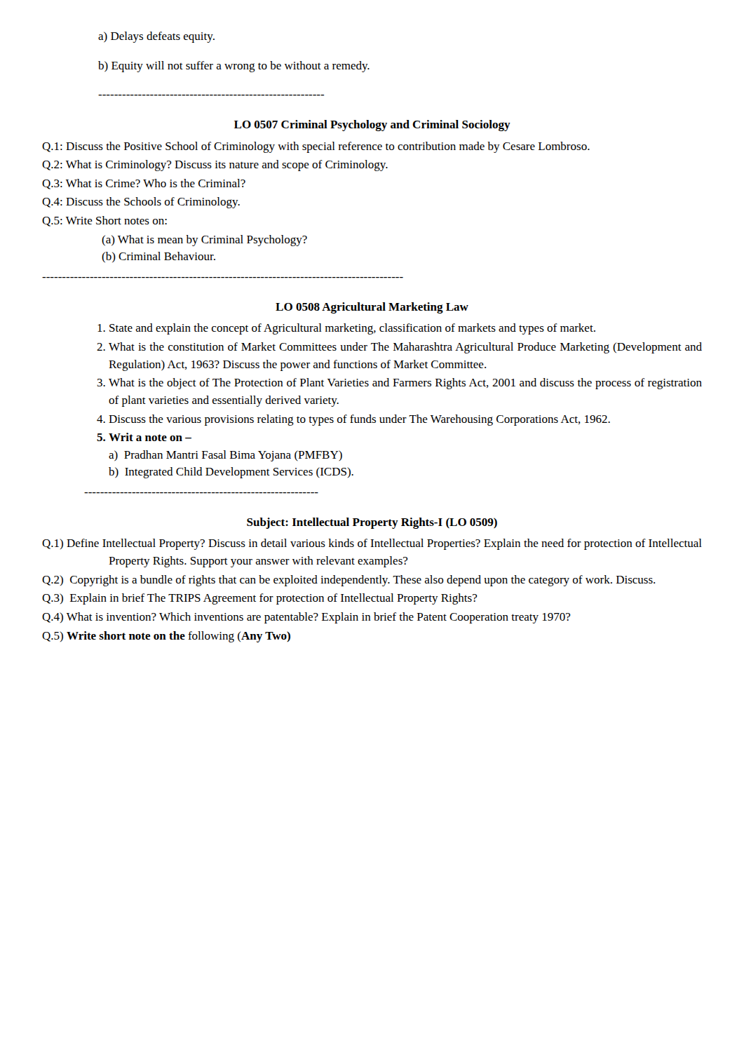a) Delays defeats equity.
b) Equity will not suffer a wrong to be without a remedy.
---------------------------------------------------------
LO 0507 Criminal Psychology and Criminal Sociology
Q.1: Discuss the Positive School of Criminology with special reference to contribution made by Cesare Lombroso.
Q.2: What is Criminology? Discuss its nature and scope of Criminology.
Q.3: What is Crime? Who is the Criminal?
Q.4: Discuss the Schools of Criminology.
Q.5: Write Short notes on:
(a) What is mean by Criminal Psychology?
(b) Criminal Behaviour.
-------------------------------------------------------------------------------------------
LO 0508 Agricultural Marketing Law
State and explain the concept of Agricultural marketing, classification of markets and types of market.
What is the constitution of Market Committees under The Maharashtra Agricultural Produce Marketing (Development and Regulation) Act, 1963? Discuss the power and functions of Market Committee.
What is the object of The Protection of Plant Varieties and Farmers Rights Act, 2001 and discuss the process of registration of plant varieties and essentially derived variety.
Discuss the various provisions relating to types of funds under The Warehousing Corporations Act, 1962.
Writ a note on –
a) Pradhan Mantri Fasal Bima Yojana (PMFBY)
b) Integrated Child Development Services (ICDS).
-----------------------------------------------------------
Subject: Intellectual Property Rights-I (LO 0509)
Q.1) Define Intellectual Property? Discuss in detail various kinds of Intellectual Properties? Explain the need for protection of Intellectual Property Rights. Support your answer with relevant examples?
Q.2) Copyright is a bundle of rights that can be exploited independently. These also depend upon the category of work. Discuss.
Q.3) Explain in brief The TRIPS Agreement for protection of Intellectual Property Rights?
Q.4) What is invention? Which inventions are patentable? Explain in brief the Patent Cooperation treaty 1970?
Q.5) Write short note on the following (Any Two)